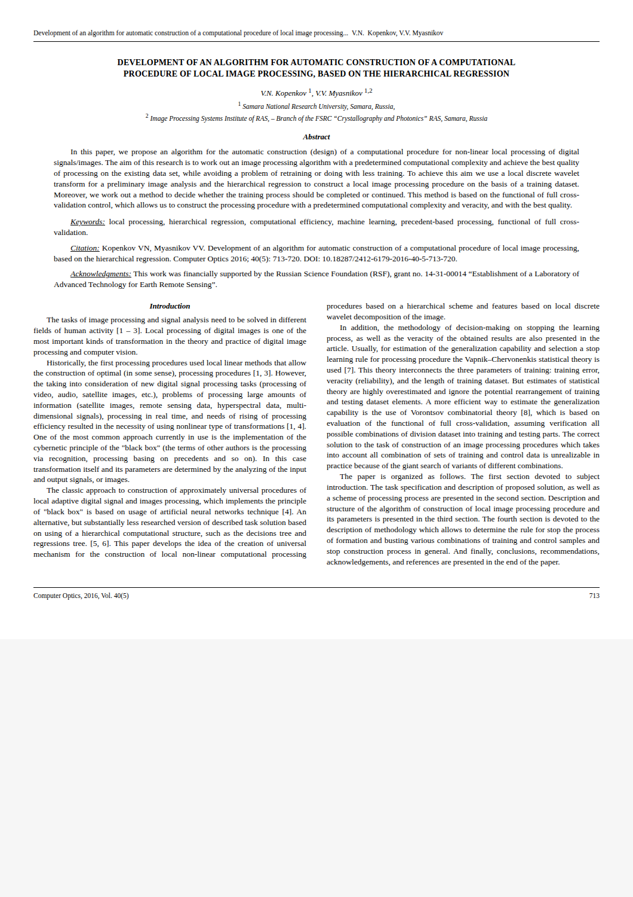Development of an algorithm for automatic construction of a computational procedure of local image processing... V.N. Kopenkov, V.V. Myasnikov
Development of an algorithm for automatic construction of a computational
procedure of local image processing, based on the hierarchical regression
V.N. Kopenkov 1, V.V. Myasnikov 1,2
1 Samara National Research University, Samara, Russia,
2 Image Processing Systems Institute of RAS, – Branch of the FSRC “Crystallography and Photonics” RAS, Samara, Russia
Abstract
In this paper, we propose an algorithm for the automatic construction (design) of a computational procedure for non-linear local processing of digital signals/images. The aim of this research is to work out an image processing algorithm with a predetermined computational complexity and achieve the best quality of processing on the existing data set, while avoiding a problem of retraining or doing with less training. To achieve this aim we use a local discrete wavelet transform for a preliminary image analysis and the hierarchical regression to construct a local image processing procedure on the basis of a training dataset. Moreover, we work out a method to decide whether the training process should be completed or continued. This method is based on the functional of full cross-validation control, which allows us to construct the processing procedure with a predetermined computational complexity and veracity, and with the best quality.
Keywords: local processing, hierarchical regression, computational efficiency, machine learning, precedent-based processing, functional of full cross-validation.
Citation: Kopenkov VN, Myasnikov VV. Development of an algorithm for automatic construction of a computational procedure of local image processing, based on the hierarchical regression. Computer Optics 2016; 40(5): 713-720. DOI: 10.18287/2412-6179-2016-40-5-713-720.
Acknowledgments: This work was financially supported by the Russian Science Foundation (RSF), grant no. 14-31-00014 “Establishment of a Laboratory of Advanced Technology for Earth Remote Sensing”.
Introduction
The tasks of image processing and signal analysis need to be solved in different fields of human activity [1 – 3]. Local processing of digital images is one of the most important kinds of transformation in the theory and practice of digital image processing and computer vision.
Historically, the first processing procedures used local linear methods that allow the construction of optimal (in some sense), processing procedures [1, 3]. However, the taking into consideration of new digital signal processing tasks (processing of video, audio, satellite images, etc.), problems of processing large amounts of information (satellite images, remote sensing data, hyperspectral data, multi-dimensional signals), processing in real time, and needs of rising of processing efficiency resulted in the necessity of using nonlinear type of transformations [1, 4]. One of the most common approach currently in use is the implementation of the cybernetic principle of the "black box" (the terms of other authors is the processing via recognition, processing basing on precedents and so on). In this case transformation itself and its parameters are determined by the analyzing of the input and output signals, or images.
The classic approach to construction of approximately universal procedures of local adaptive digital signal and images processing, which implements the principle of "black box" is based on usage of artificial neural networks technique [4]. An alternative, but substantially less researched version of described task solution based on using of a hierarchical computational structure, such as the decisions tree and regressions tree. [5, 6]. This paper develops the idea of the creation of universal mechanism for the construction of local non-linear computational processing procedures based on a hierarchical scheme and features based on local discrete wavelet decomposition of the image.
In addition, the methodology of decision-making on stopping the learning process, as well as the veracity of the obtained results are also presented in the article. Usually, for estimation of the generalization capability and selection a stop learning rule for processing procedure the Vapnik–Chervonenkis statistical theory is used [7]. This theory interconnects the three parameters of training: training error, veracity (reliability), and the length of training dataset. But estimates of statistical theory are highly overestimated and ignore the potential rearrangement of training and testing dataset elements. A more efficient way to estimate the generalization capability is the use of Vorontsov combinatorial theory [8], which is based on evaluation of the functional of full cross-validation, assuming verification all possible combinations of division dataset into training and testing parts. The correct solution to the task of construction of an image processing procedures which takes into account all combination of sets of training and control data is unrealizable in practice because of the giant search of variants of different combinations.
The paper is organized as follows. The first section devoted to subject introduction. The task specification and description of proposed solution, as well as a scheme of processing process are presented in the second section. Description and structure of the algorithm of construction of local image processing procedure and its parameters is presented in the third section. The fourth section is devoted to the description of methodology which allows to determine the rule for stop the process of formation and busting various combinations of training and control samples and stop construction process in general. And finally, conclusions, recommendations, acknowledgements, and references are presented in the end of the paper.
Computer Optics, 2016, Vol. 40(5) 713